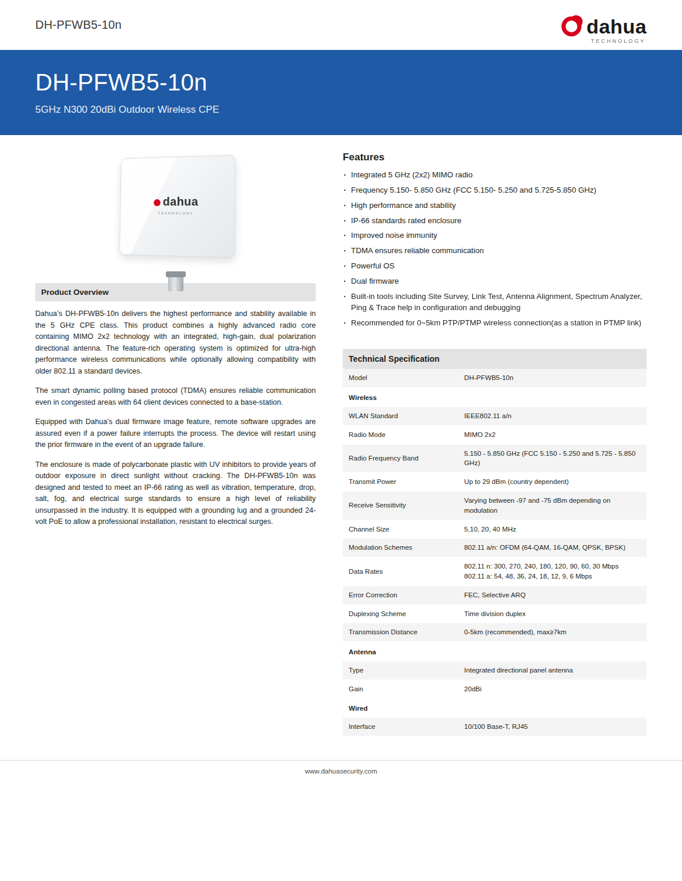DH-PFWB5-10n
dahua
TECHNOLOGY
DH-PFWB5-10n
5GHz N300 20dBi Outdoor Wireless CPE
dahua
TECHNOLOGY
Product Overview
Dahua’s DH-PFWB5-10n delivers the highest performance and stability available in the 5 GHz CPE class. This product combines a highly advanced radio core containing MIMO 2x2 technology with an integrated, high-gain, dual polarization directional antenna. The feature-rich operating system is optimized for ultra-high performance wireless communications while optionally allowing compatibility with older 802.11 a standard devices.
The smart dynamic polling based protocol (TDMA) ensures reliable communication even in congested areas with 64 client devices connected to a base-station.
Equipped with Dahua’s dual firmware image feature, remote software upgrades are assured even if a power failure interrupts the process. The device will restart using the prior firmware in the event of an upgrade failure.
The enclosure is made of polycarbonate plastic with UV inhibitors to provide years of outdoor exposure in direct sunlight without cracking. The DH-PFWB5-10n was designed and tested to meet an IP-66 rating as well as vibration, temperature, drop, salt, fog, and electrical surge standards to ensure a high level of reliability unsurpassed in the industry. It is equipped with a grounding lug and a grounded 24-volt PoE to allow a professional installation, resistant to electrical surges.
Features
Integrated 5 GHz (2x2) MIMO radio
Frequency 5.150- 5.850 GHz (FCC 5.150- 5.250 and 5.725-5.850 GHz)
High performance and stability
IP-66 standards rated enclosure
Improved noise immunity
TDMA ensures reliable communication
Powerful OS
Dual firmware
Built-in tools including Site Survey, Link Test, Antenna Alignment, Spectrum Analyzer, Ping & Trace help in configuration and debugging
Recommended for 0~5km PTP/PTMP wireless connection(as a station in PTMP link)
Technical Specification
| Model | DH-PFWB5-10n |
| Wireless |
| WLAN Standard | IEEE802.11 a/n |
| Radio Mode | MIMO 2x2 |
| Radio Frequency Band | 5.150 - 5.850 GHz (FCC 5.150 - 5.250 and 5.725 - 5.850 GHz) |
| Transmit Power | Up to 29 dBm (country dependent) |
| Receive Sensitivity | Varying between -97 and -75 dBm depending on modulation |
| Channel Size | 5,10, 20, 40 MHz |
| Modulation Schemes | 802.11 a/n: OFDM (64-QAM, 16-QAM, QPSK, BPSK) |
| Data Rates | 802.11 n: 300, 270, 240, 180, 120, 90, 60, 30 Mbps 802.11 a: 54, 48, 36, 24, 18, 12, 9, 6 Mbps |
| Error Correction | FEC, Selective ARQ |
| Duplexing Scheme | Time division duplex |
| Transmission Distance | 0-5km (recommended), max≥7km |
| Antenna |
| Type | Integrated directional panel antenna |
| Gain | 20dBi |
| Wired |
| Interface | 10/100 Base-T, RJ45 |
www.dahuasecurity.com